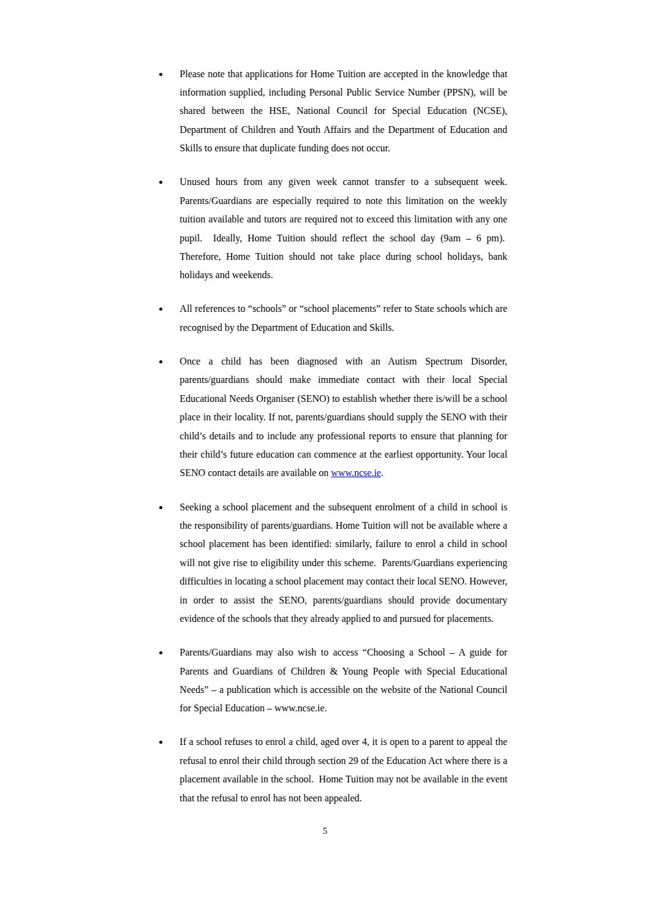Please note that applications for Home Tuition are accepted in the knowledge that information supplied, including Personal Public Service Number (PPSN), will be shared between the HSE, National Council for Special Education (NCSE), Department of Children and Youth Affairs and the Department of Education and Skills to ensure that duplicate funding does not occur.
Unused hours from any given week cannot transfer to a subsequent week. Parents/Guardians are especially required to note this limitation on the weekly tuition available and tutors are required not to exceed this limitation with any one pupil. Ideally, Home Tuition should reflect the school day (9am – 6 pm). Therefore, Home Tuition should not take place during school holidays, bank holidays and weekends.
All references to “schools” or “school placements” refer to State schools which are recognised by the Department of Education and Skills.
Once a child has been diagnosed with an Autism Spectrum Disorder, parents/guardians should make immediate contact with their local Special Educational Needs Organiser (SENO) to establish whether there is/will be a school place in their locality. If not, parents/guardians should supply the SENO with their child’s details and to include any professional reports to ensure that planning for their child’s future education can commence at the earliest opportunity. Your local SENO contact details are available on www.ncse.ie.
Seeking a school placement and the subsequent enrolment of a child in school is the responsibility of parents/guardians. Home Tuition will not be available where a school placement has been identified: similarly, failure to enrol a child in school will not give rise to eligibility under this scheme. Parents/Guardians experiencing difficulties in locating a school placement may contact their local SENO. However, in order to assist the SENO, parents/guardians should provide documentary evidence of the schools that they already applied to and pursued for placements.
Parents/Guardians may also wish to access “Choosing a School – A guide for Parents and Guardians of Children & Young People with Special Educational Needs” – a publication which is accessible on the website of the National Council for Special Education – www.ncse.ie.
If a school refuses to enrol a child, aged over 4, it is open to a parent to appeal the refusal to enrol their child through section 29 of the Education Act where there is a placement available in the school. Home Tuition may not be available in the event that the refusal to enrol has not been appealed.
5